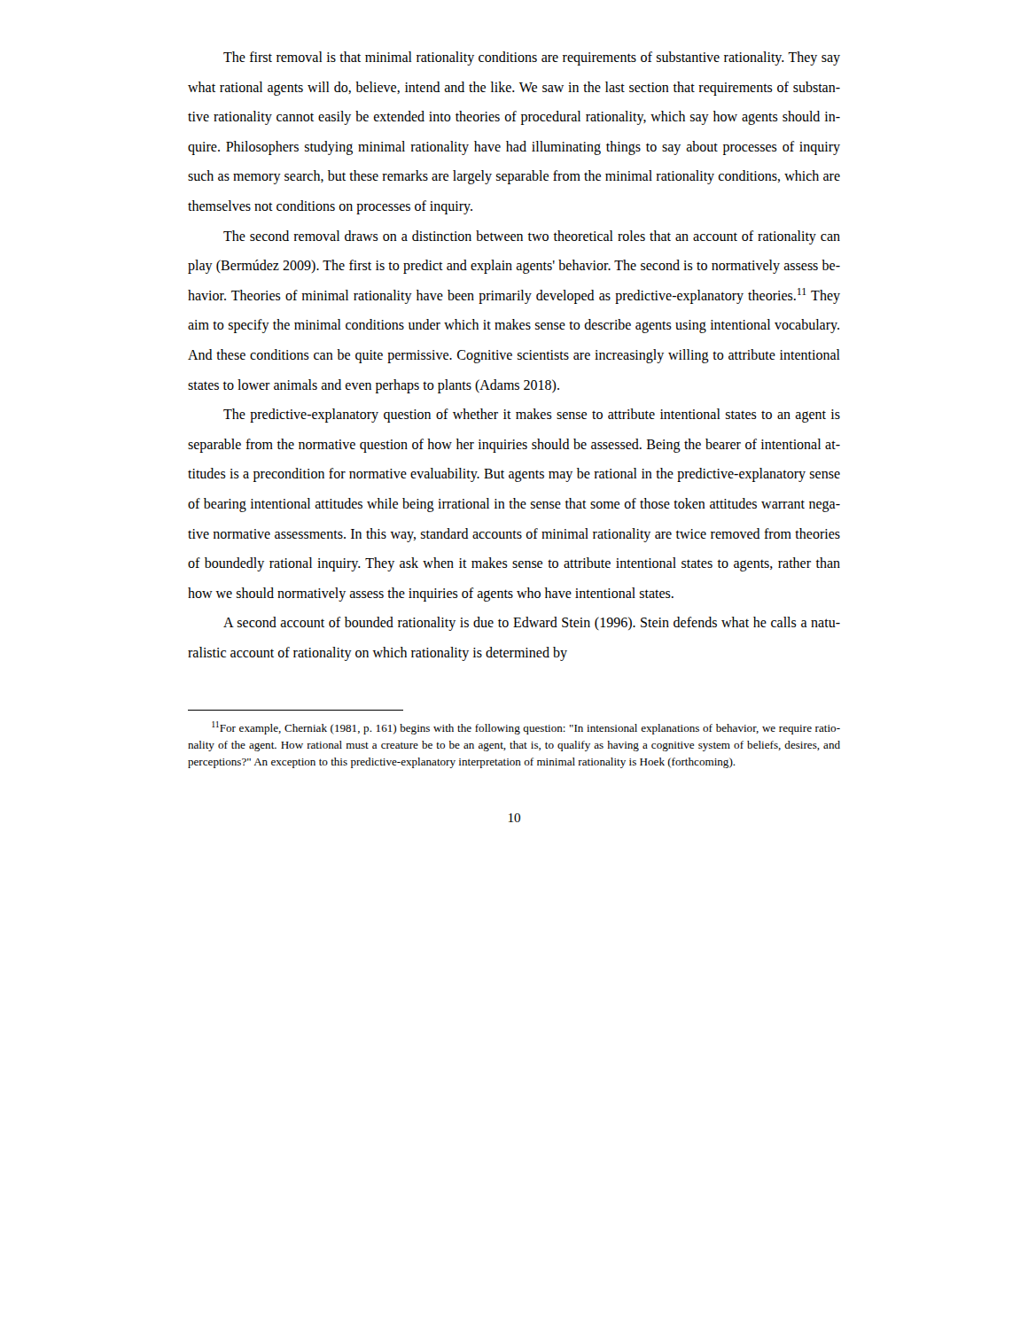The first removal is that minimal rationality conditions are requirements of substantive rationality. They say what rational agents will do, believe, intend and the like. We saw in the last section that requirements of substantive rationality cannot easily be extended into theories of procedural rationality, which say how agents should inquire. Philosophers studying minimal rationality have had illuminating things to say about processes of inquiry such as memory search, but these remarks are largely separable from the minimal rationality conditions, which are themselves not conditions on processes of inquiry.
The second removal draws on a distinction between two theoretical roles that an account of rationality can play (Bermúdez 2009). The first is to predict and explain agents' behavior. The second is to normatively assess behavior. Theories of minimal rationality have been primarily developed as predictive-explanatory theories.11 They aim to specify the minimal conditions under which it makes sense to describe agents using intentional vocabulary. And these conditions can be quite permissive. Cognitive scientists are increasingly willing to attribute intentional states to lower animals and even perhaps to plants (Adams 2018).
The predictive-explanatory question of whether it makes sense to attribute intentional states to an agent is separable from the normative question of how her inquiries should be assessed. Being the bearer of intentional attitudes is a precondition for normative evaluability. But agents may be rational in the predictive-explanatory sense of bearing intentional attitudes while being irrational in the sense that some of those token attitudes warrant negative normative assessments. In this way, standard accounts of minimal rationality are twice removed from theories of boundedly rational inquiry. They ask when it makes sense to attribute intentional states to agents, rather than how we should normatively assess the inquiries of agents who have intentional states.
A second account of bounded rationality is due to Edward Stein (1996). Stein defends what he calls a naturalistic account of rationality on which rationality is determined by
11For example, Cherniak (1981, p. 161) begins with the following question: "In intensional explanations of behavior, we require rationality of the agent. How rational must a creature be to be an agent, that is, to qualify as having a cognitive system of beliefs, desires, and perceptions?" An exception to this predictive-explanatory interpretation of minimal rationality is Hoek (forthcoming).
10